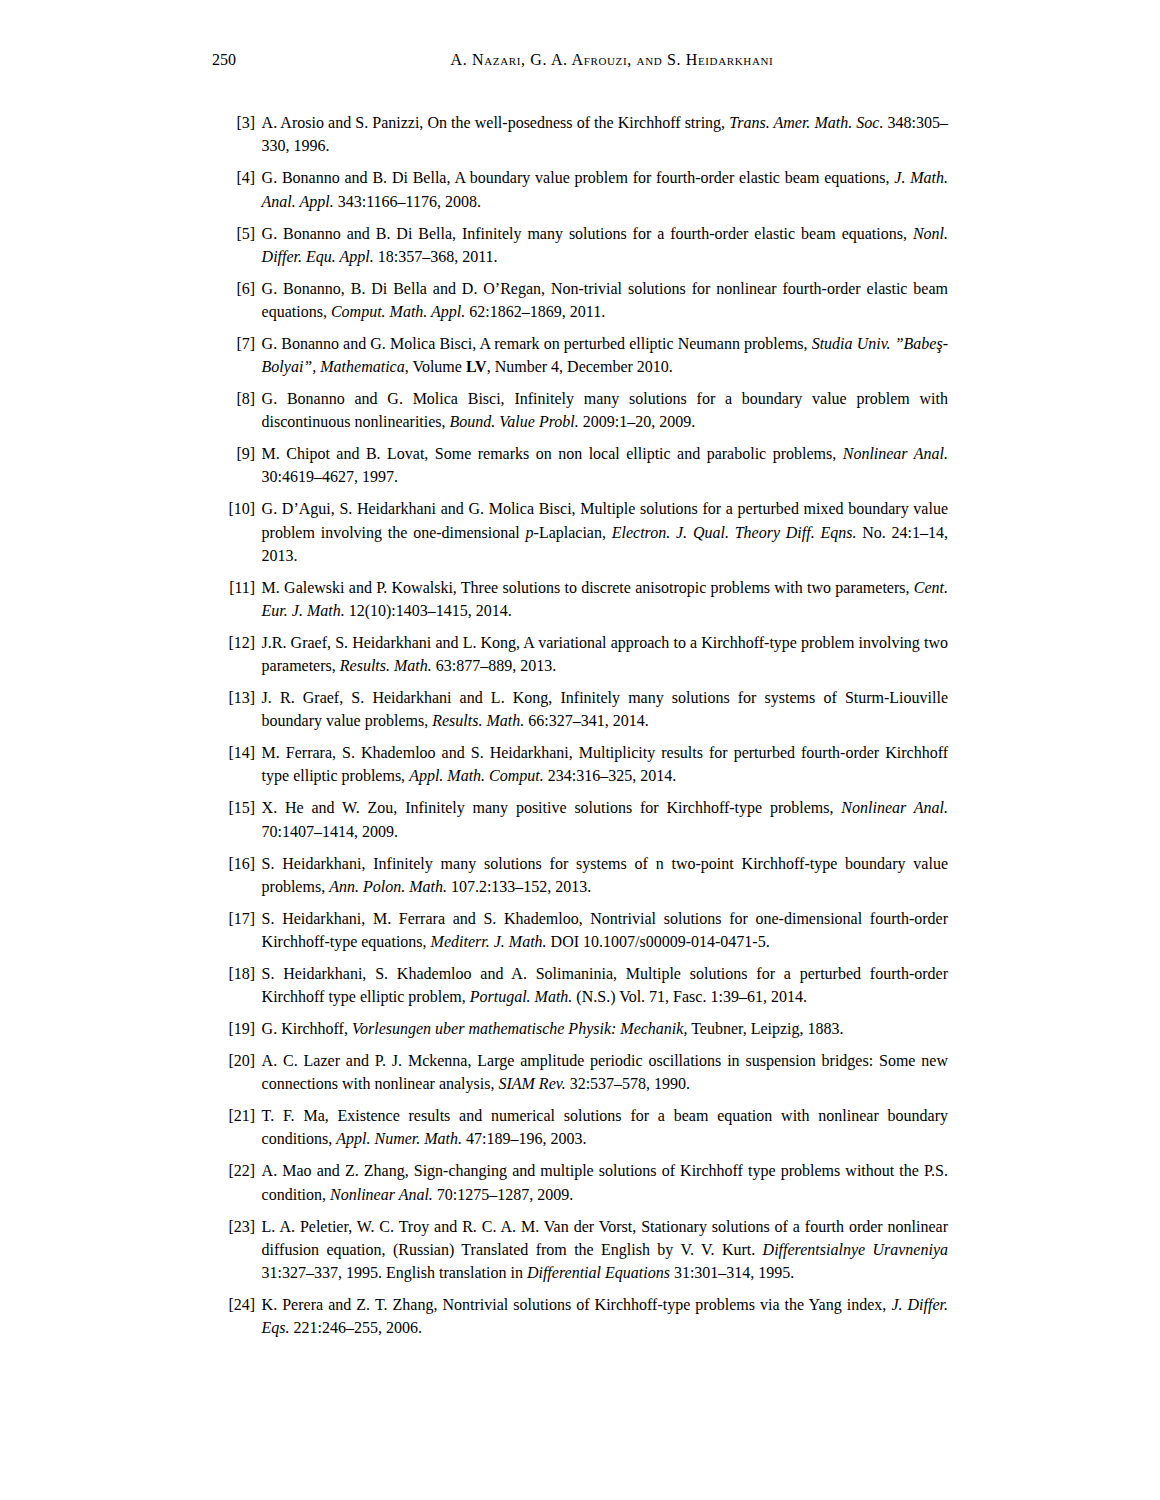250 A. Nazari, G. A. Afrouzi, and S. Heidarkhani
[3] A. Arosio and S. Panizzi, On the well-posedness of the Kirchhoff string, Trans. Amer. Math. Soc. 348:305–330, 1996.
[4] G. Bonanno and B. Di Bella, A boundary value problem for fourth-order elastic beam equations, J. Math. Anal. Appl. 343:1166–1176, 2008.
[5] G. Bonanno and B. Di Bella, Infinitely many solutions for a fourth-order elastic beam equations, Nonl. Differ. Equ. Appl. 18:357–368, 2011.
[6] G. Bonanno, B. Di Bella and D. O’Regan, Non-trivial solutions for nonlinear fourth-order elastic beam equations, Comput. Math. Appl. 62:1862–1869, 2011.
[7] G. Bonanno and G. Molica Bisci, A remark on perturbed elliptic Neumann problems, Studia Univ. ”Babeş-Bolyai”, Mathematica, Volume LV, Number 4, December 2010.
[8] G. Bonanno and G. Molica Bisci, Infinitely many solutions for a boundary value problem with discontinuous nonlinearities, Bound. Value Probl. 2009:1–20, 2009.
[9] M. Chipot and B. Lovat, Some remarks on non local elliptic and parabolic problems, Nonlinear Anal. 30:4619–4627, 1997.
[10] G. D’Agui, S. Heidarkhani and G. Molica Bisci, Multiple solutions for a perturbed mixed boundary value problem involving the one-dimensional p-Laplacian, Electron. J. Qual. Theory Diff. Eqns. No. 24:1–14, 2013.
[11] M. Galewski and P. Kowalski, Three solutions to discrete anisotropic problems with two parameters, Cent. Eur. J. Math. 12(10):1403–1415, 2014.
[12] J.R. Graef, S. Heidarkhani and L. Kong, A variational approach to a Kirchhoff-type problem involving two parameters, Results. Math. 63:877–889, 2013.
[13] J. R. Graef, S. Heidarkhani and L. Kong, Infinitely many solutions for systems of Sturm-Liouville boundary value problems, Results. Math. 66:327–341, 2014.
[14] M. Ferrara, S. Khademloo and S. Heidarkhani, Multiplicity results for perturbed fourth-order Kirchhoff type elliptic problems, Appl. Math. Comput. 234:316–325, 2014.
[15] X. He and W. Zou, Infinitely many positive solutions for Kirchhoff-type problems, Nonlinear Anal. 70:1407–1414, 2009.
[16] S. Heidarkhani, Infinitely many solutions for systems of n two-point Kirchhoff-type boundary value problems, Ann. Polon. Math. 107.2:133–152, 2013.
[17] S. Heidarkhani, M. Ferrara and S. Khademloo, Nontrivial solutions for one-dimensional fourth-order Kirchhoff-type equations, Mediterr. J. Math. DOI 10.1007/s00009-014-0471-5.
[18] S. Heidarkhani, S. Khademloo and A. Solimaninia, Multiple solutions for a perturbed fourth-order Kirchhoff type elliptic problem, Portugal. Math. (N.S.) Vol. 71, Fasc. 1:39–61, 2014.
[19] G. Kirchhoff, Vorlesungen uber mathematische Physik: Mechanik, Teubner, Leipzig, 1883.
[20] A. C. Lazer and P. J. Mckenna, Large amplitude periodic oscillations in suspension bridges: Some new connections with nonlinear analysis, SIAM Rev. 32:537–578, 1990.
[21] T. F. Ma, Existence results and numerical solutions for a beam equation with nonlinear boundary conditions, Appl. Numer. Math. 47:189–196, 2003.
[22] A. Mao and Z. Zhang, Sign-changing and multiple solutions of Kirchhoff type problems without the P.S. condition, Nonlinear Anal. 70:1275–1287, 2009.
[23] L. A. Peletier, W. C. Troy and R. C. A. M. Van der Vorst, Stationary solutions of a fourth order nonlinear diffusion equation, (Russian) Translated from the English by V. V. Kurt. Differentsialnye Uravneniya 31:327–337, 1995. English translation in Differential Equations 31:301–314, 1995.
[24] K. Perera and Z. T. Zhang, Nontrivial solutions of Kirchhoff-type problems via the Yang index, J. Differ. Eqs. 221:246–255, 2006.